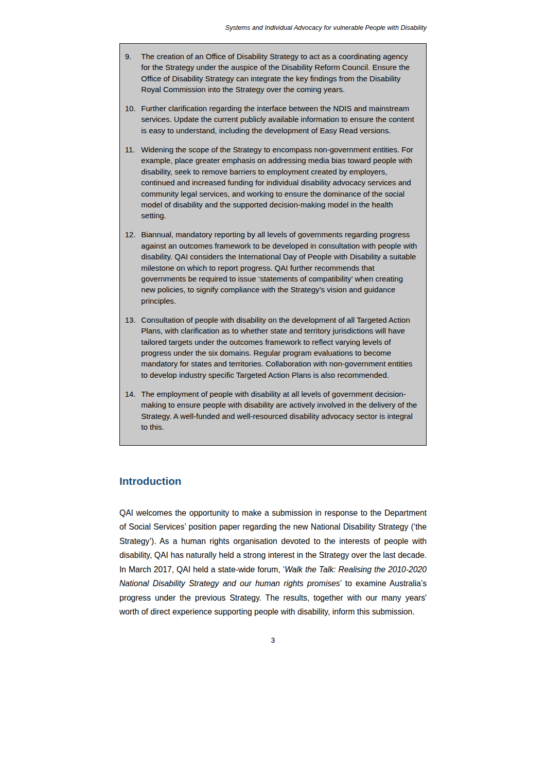Systems and Individual Advocacy for vulnerable People with Disability
9. The creation of an Office of Disability Strategy to act as a coordinating agency for the Strategy under the auspice of the Disability Reform Council. Ensure the Office of Disability Strategy can integrate the key findings from the Disability Royal Commission into the Strategy over the coming years.
10. Further clarification regarding the interface between the NDIS and mainstream services. Update the current publicly available information to ensure the content is easy to understand, including the development of Easy Read versions.
11. Widening the scope of the Strategy to encompass non-government entities. For example, place greater emphasis on addressing media bias toward people with disability, seek to remove barriers to employment created by employers, continued and increased funding for individual disability advocacy services and community legal services, and working to ensure the dominance of the social model of disability and the supported decision-making model in the health setting.
12. Biannual, mandatory reporting by all levels of governments regarding progress against an outcomes framework to be developed in consultation with people with disability. QAI considers the International Day of People with Disability a suitable milestone on which to report progress. QAI further recommends that governments be required to issue ‘statements of compatibility’ when creating new policies, to signify compliance with the Strategy’s vision and guidance principles.
13. Consultation of people with disability on the development of all Targeted Action Plans, with clarification as to whether state and territory jurisdictions will have tailored targets under the outcomes framework to reflect varying levels of progress under the six domains. Regular program evaluations to become mandatory for states and territories. Collaboration with non-government entities to develop industry specific Targeted Action Plans is also recommended.
14. The employment of people with disability at all levels of government decision-making to ensure people with disability are actively involved in the delivery of the Strategy. A well-funded and well-resourced disability advocacy sector is integral to this.
Introduction
QAI welcomes the opportunity to make a submission in response to the Department of Social Services’ position paper regarding the new National Disability Strategy (‘the Strategy’). As a human rights organisation devoted to the interests of people with disability, QAI has naturally held a strong interest in the Strategy over the last decade. In March 2017, QAI held a state-wide forum, ‘Walk the Talk: Realising the 2010-2020 National Disability Strategy and our human rights promises’ to examine Australia’s progress under the previous Strategy. The results, together with our many years' worth of direct experience supporting people with disability, inform this submission.
3